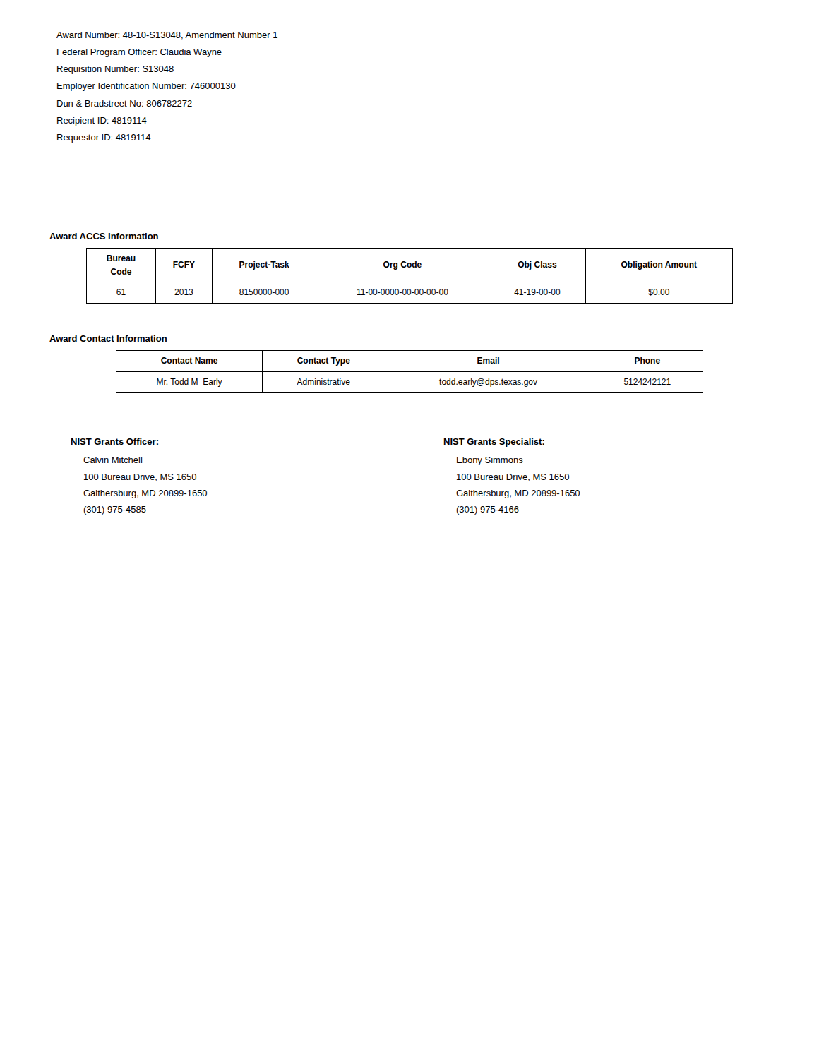Award Number: 48-10-S13048, Amendment Number 1
Federal Program Officer: Claudia Wayne
Requisition Number: S13048
Employer Identification Number: 746000130
Dun & Bradstreet No: 806782272
Recipient ID: 4819114
Requestor ID: 4819114
Award ACCS Information
| Bureau Code | FCFY | Project-Task | Org Code | Obj Class | Obligation Amount |
| --- | --- | --- | --- | --- | --- |
| 61 | 2013 | 8150000-000 | 11-00-0000-00-00-00-00 | 41-19-00-00 | $0.00 |
Award Contact Information
| Contact Name | Contact Type | Email | Phone |
| --- | --- | --- | --- |
| Mr. Todd M Early | Administrative | todd.early@dps.texas.gov | 5124242121 |
NIST Grants Officer:
Calvin Mitchell
100 Bureau Drive, MS 1650
Gaithersburg, MD 20899-1650
(301) 975-4585
NIST Grants Specialist:
Ebony Simmons
100 Bureau Drive, MS 1650
Gaithersburg, MD 20899-1650
(301) 975-4166